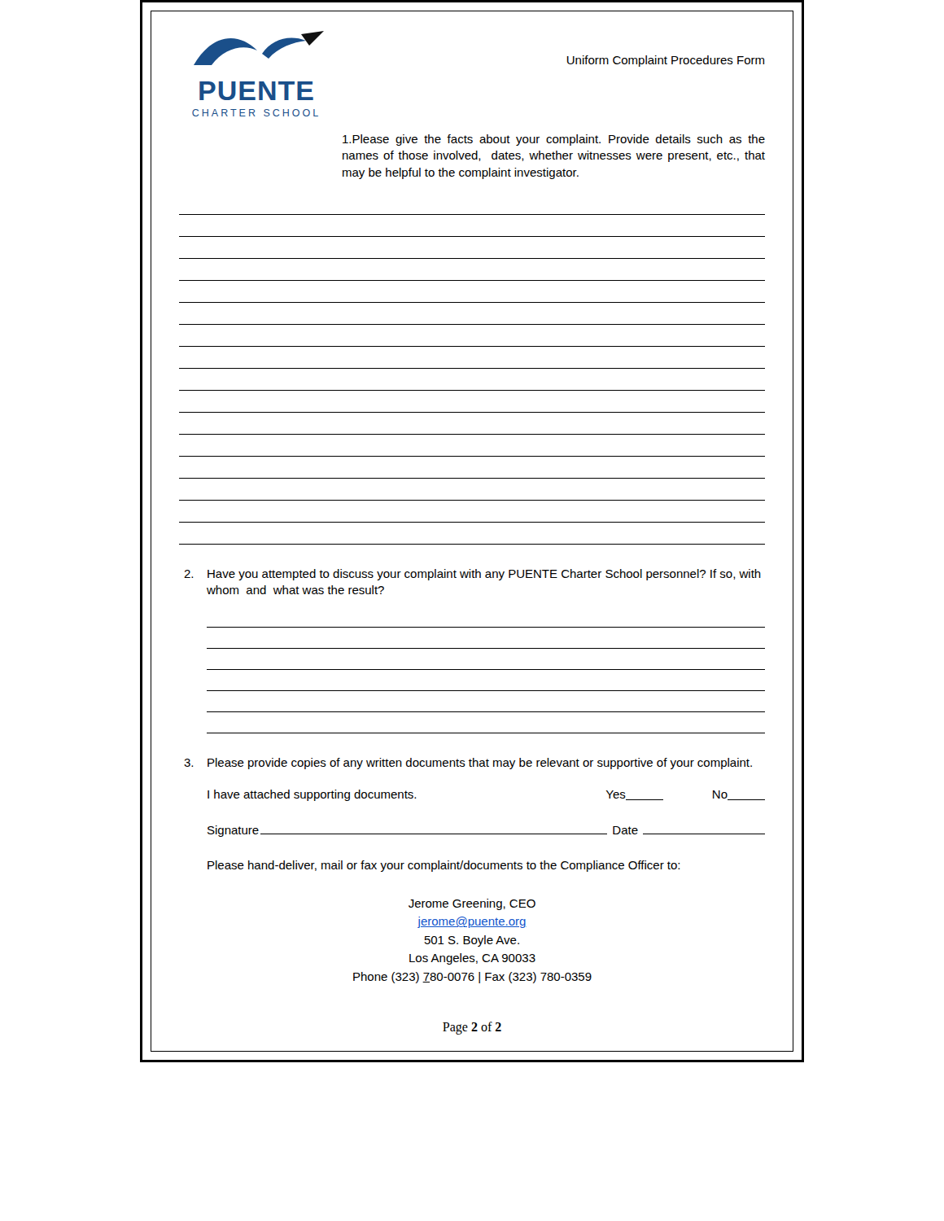PUENTE
CHARTER SCHOOL
Uniform Complaint Procedures Form
1.Please give the facts about your complaint. Provide details such as the names of those involved, dates, whether witnesses were present, etc., that may be helpful to the complaint investigator.
2. Have you attempted to discuss your complaint with any PUENTE Charter School personnel? If so, with whom and what was the result?
3. Please provide copies of any written documents that may be relevant or supportive of your complaint.
I have attached supporting documents. Yes No
Signature Date
Please hand-deliver, mail or fax your complaint/documents to the Compliance Officer to:
Jerome Greening, CEO
jerome@puente.org
501 S. Boyle Ave.
Los Angeles, CA 90033
Phone (323) 780-0076 | Fax (323) 780-0359
Page 2 of 2